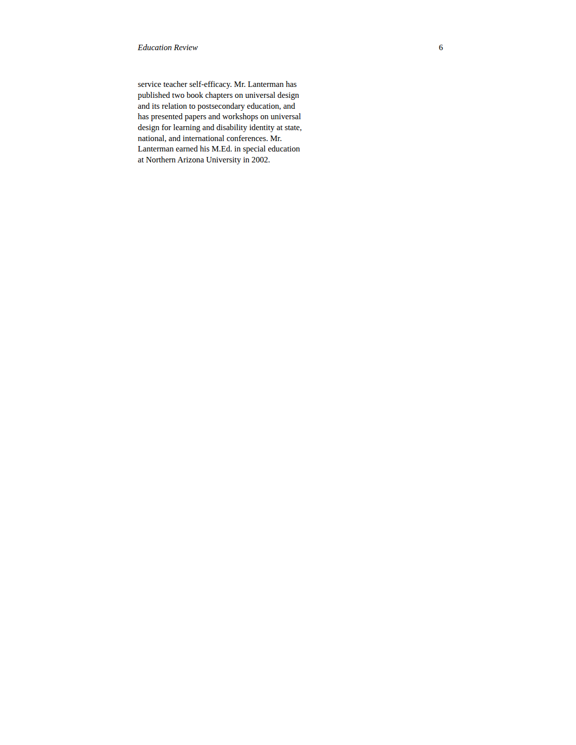Education Review 6
service teacher self-efficacy. Mr. Lanterman has published two book chapters on universal design and its relation to postsecondary education, and has presented papers and workshops on universal design for learning and disability identity at state, national, and international conferences. Mr. Lanterman earned his M.Ed. in special education at Northern Arizona University in 2002.